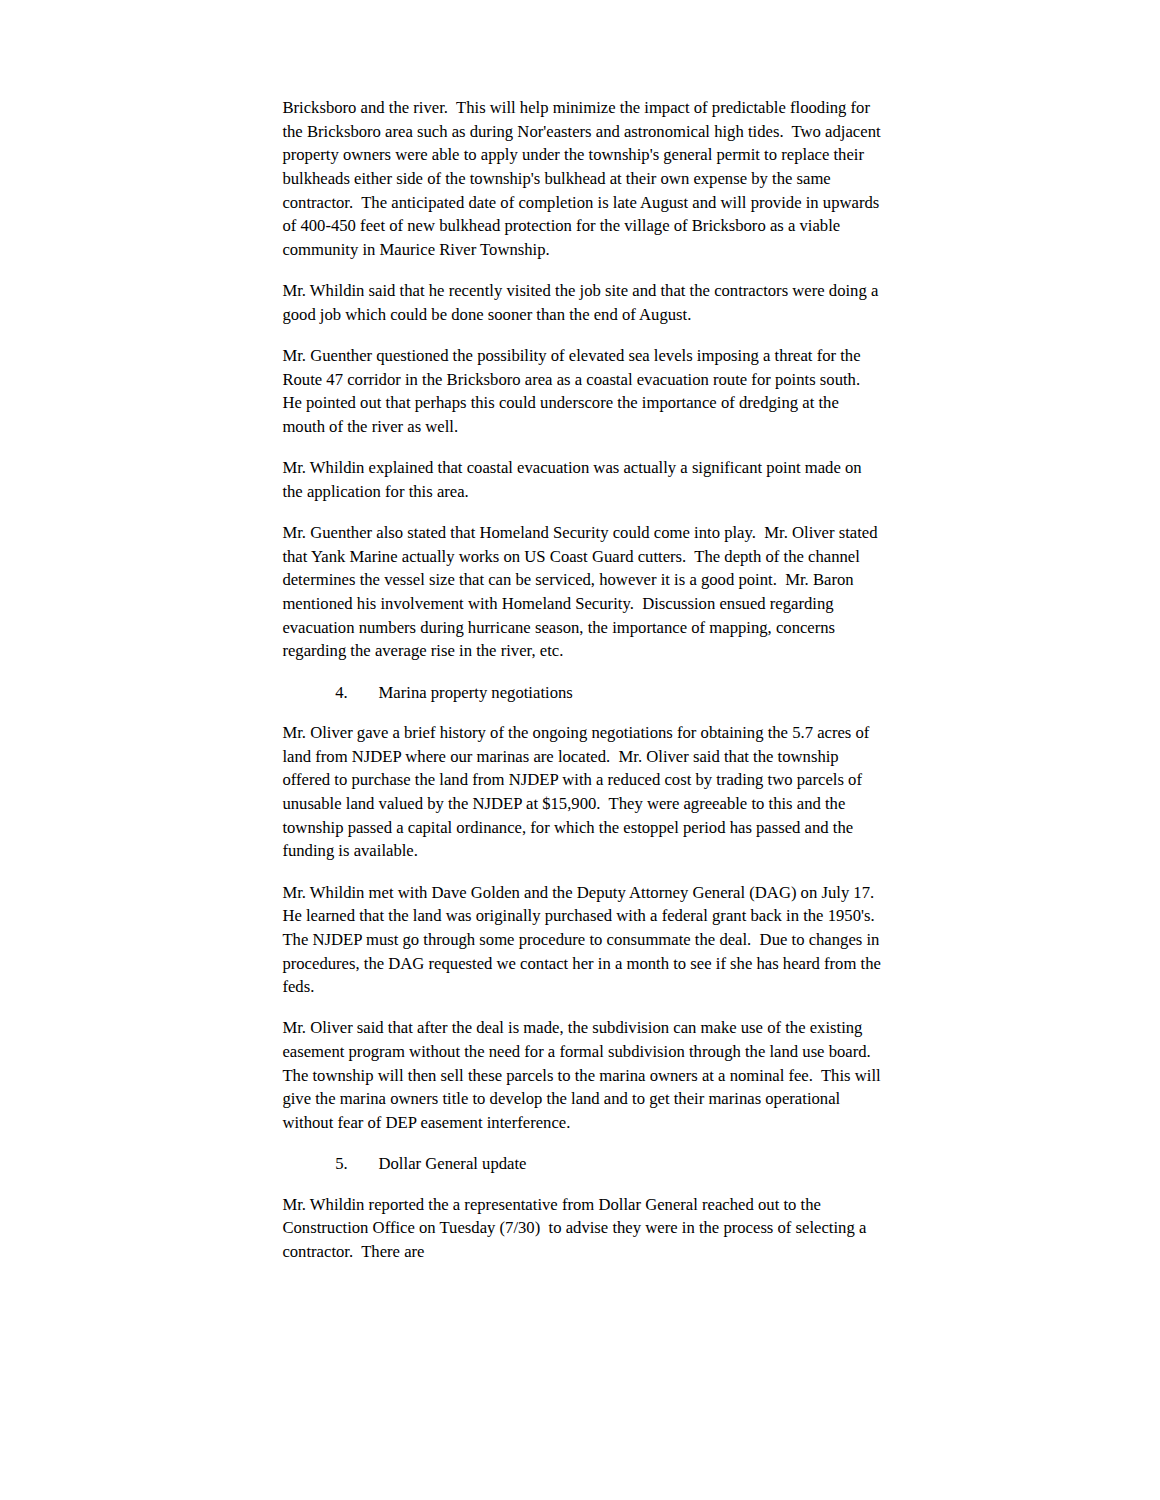Bricksboro and the river. This will help minimize the impact of predictable flooding for the Bricksboro area such as during Nor'easters and astronomical high tides. Two adjacent property owners were able to apply under the township's general permit to replace their bulkheads either side of the township's bulkhead at their own expense by the same contractor. The anticipated date of completion is late August and will provide in upwards of 400-450 feet of new bulkhead protection for the village of Bricksboro as a viable community in Maurice River Township.
Mr. Whildin said that he recently visited the job site and that the contractors were doing a good job which could be done sooner than the end of August.
Mr. Guenther questioned the possibility of elevated sea levels imposing a threat for the Route 47 corridor in the Bricksboro area as a coastal evacuation route for points south. He pointed out that perhaps this could underscore the importance of dredging at the mouth of the river as well.
Mr. Whildin explained that coastal evacuation was actually a significant point made on the application for this area.
Mr. Guenther also stated that Homeland Security could come into play. Mr. Oliver stated that Yank Marine actually works on US Coast Guard cutters. The depth of the channel determines the vessel size that can be serviced, however it is a good point. Mr. Baron mentioned his involvement with Homeland Security. Discussion ensued regarding evacuation numbers during hurricane season, the importance of mapping, concerns regarding the average rise in the river, etc.
4. Marina property negotiations
Mr. Oliver gave a brief history of the ongoing negotiations for obtaining the 5.7 acres of land from NJDEP where our marinas are located. Mr. Oliver said that the township offered to purchase the land from NJDEP with a reduced cost by trading two parcels of unusable land valued by the NJDEP at $15,900. They were agreeable to this and the township passed a capital ordinance, for which the estoppel period has passed and the funding is available.
Mr. Whildin met with Dave Golden and the Deputy Attorney General (DAG) on July 17. He learned that the land was originally purchased with a federal grant back in the 1950's. The NJDEP must go through some procedure to consummate the deal. Due to changes in procedures, the DAG requested we contact her in a month to see if she has heard from the feds.
Mr. Oliver said that after the deal is made, the subdivision can make use of the existing easement program without the need for a formal subdivision through the land use board. The township will then sell these parcels to the marina owners at a nominal fee. This will give the marina owners title to develop the land and to get their marinas operational without fear of DEP easement interference.
5. Dollar General update
Mr. Whildin reported the a representative from Dollar General reached out to the Construction Office on Tuesday (7/30) to advise they were in the process of selecting a contractor. There are